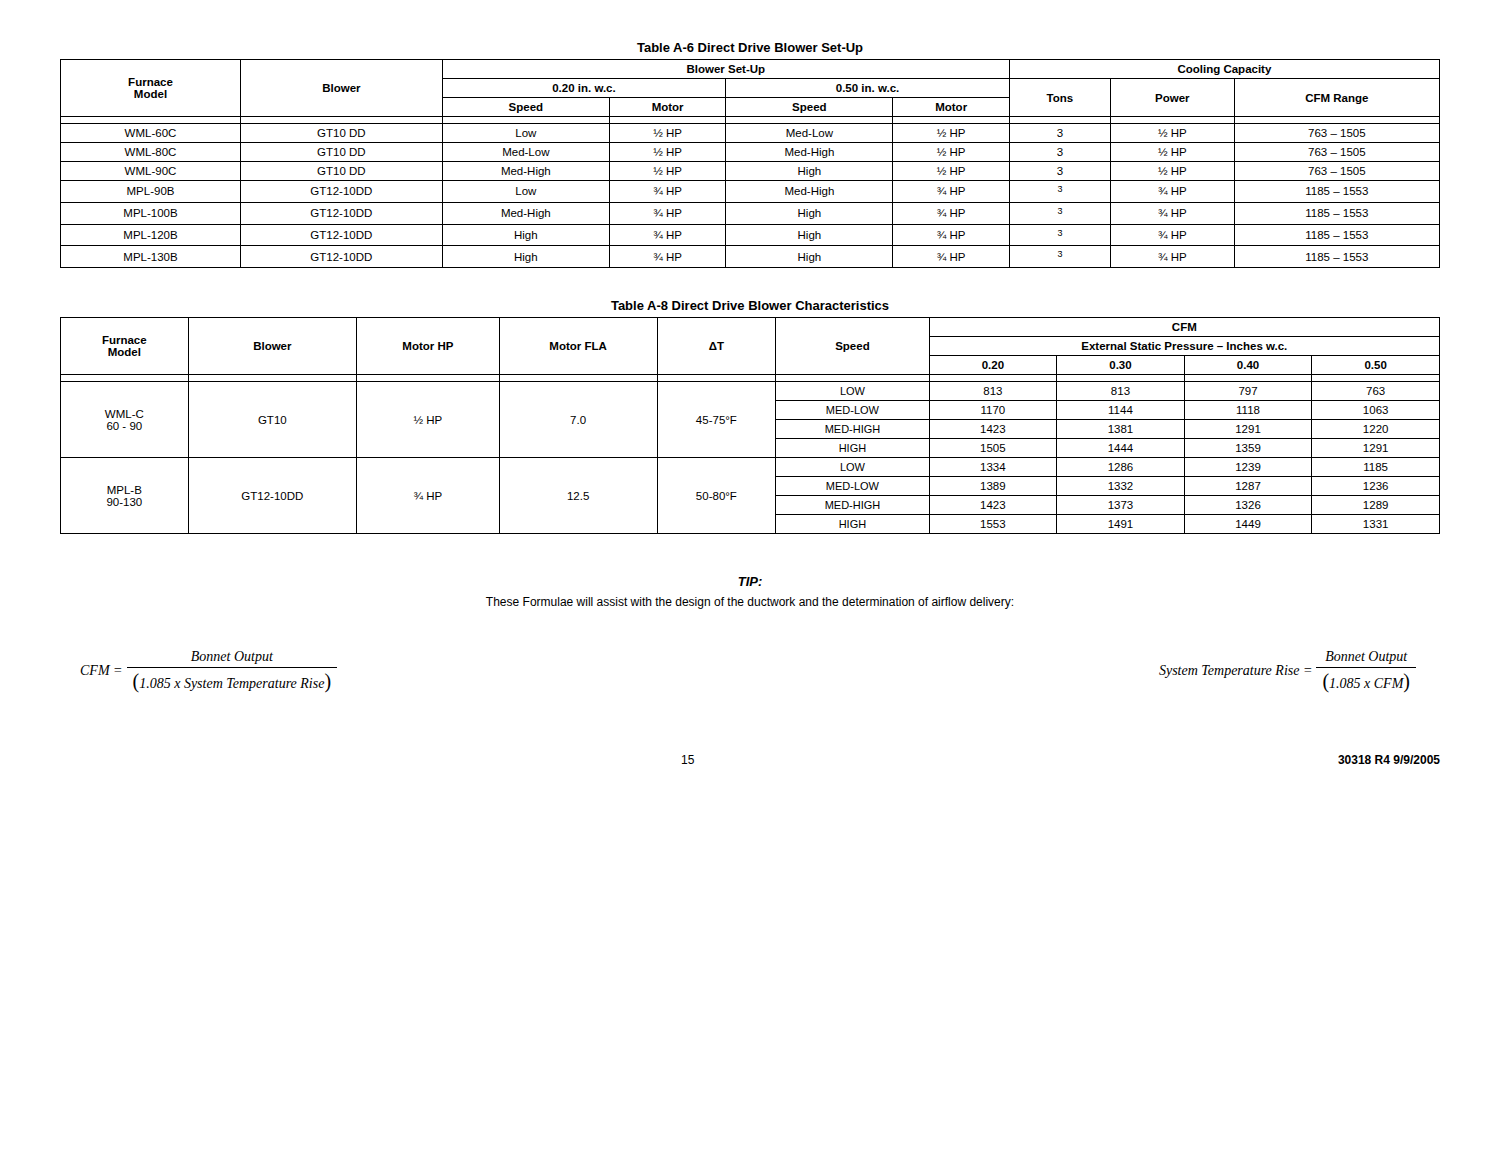Table A-6 Direct Drive Blower Set-Up
| Furnace Model | Blower | Blower Set-Up | Cooling Capacity |
| --- | --- | --- | --- |
| 0.20 in. w.c. | 0.50 in. w.c. | Tons | Power | CFM Range |
| Speed | Motor | Speed | Motor |
| WML-60C | GT10 DD | Low | ½ HP | Med-Low | ½ HP | 3 | ½ HP | 763 – 1505 |
| WML-80C | GT10 DD | Med-Low | ½ HP | Med-High | ½ HP | 3 | ½ HP | 763 – 1505 |
| WML-90C | GT10 DD | Med-High | ½ HP | High | ½ HP | 3 | ½ HP | 763 – 1505 |
| MPL-90B | GT12-10DD | Low | ¾ HP | Med-High | ¾ HP | 3 | ¾ HP | 1185 – 1553 |
| MPL-100B | GT12-10DD | Med-High | ¾ HP | High | ¾ HP | 3 | ¾ HP | 1185 – 1553 |
| MPL-120B | GT12-10DD | High | ¾ HP | High | ¾ HP | 3 | ¾ HP | 1185 – 1553 |
| MPL-130B | GT12-10DD | High | ¾ HP | High | ¾ HP | 3 | ¾ HP | 1185 – 1553 |
Table A-8 Direct Drive Blower Characteristics
| Furnace Model | Blower | Motor HP | Motor FLA | ΔT | Speed | CFM |
| --- | --- | --- | --- | --- | --- | --- |
| External Static Pressure – Inches w.c. |
| 0.20 | 0.30 | 0.40 | 0.50 |
| WML-C 60 - 90 | GT10 | ½ HP | 7.0 | 45-75°F | LOW | 813 | 813 | 797 | 763 |
| MED-LOW | 1170 | 1144 | 1118 | 1063 |
| MED-HIGH | 1423 | 1381 | 1291 | 1220 |
| HIGH | 1505 | 1444 | 1359 | 1291 |
| MPL-B 90-130 | GT12-10DD | ¾ HP | 12.5 | 50-80°F | LOW | 1334 | 1286 | 1239 | 1185 |
| MED-LOW | 1389 | 1332 | 1287 | 1236 |
| MED-HIGH | 1423 | 1373 | 1326 | 1289 |
| HIGH | 1553 | 1491 | 1449 | 1331 |
TIP:
These Formulae will assist with the design of the ductwork and the determination of airflow delivery:
CFM = Bonnet Output (1.085 x System Temperature Rise)
System Temperature Rise = Bonnet Output (1.085 x CFM)
15
30318 R4 9/9/2005